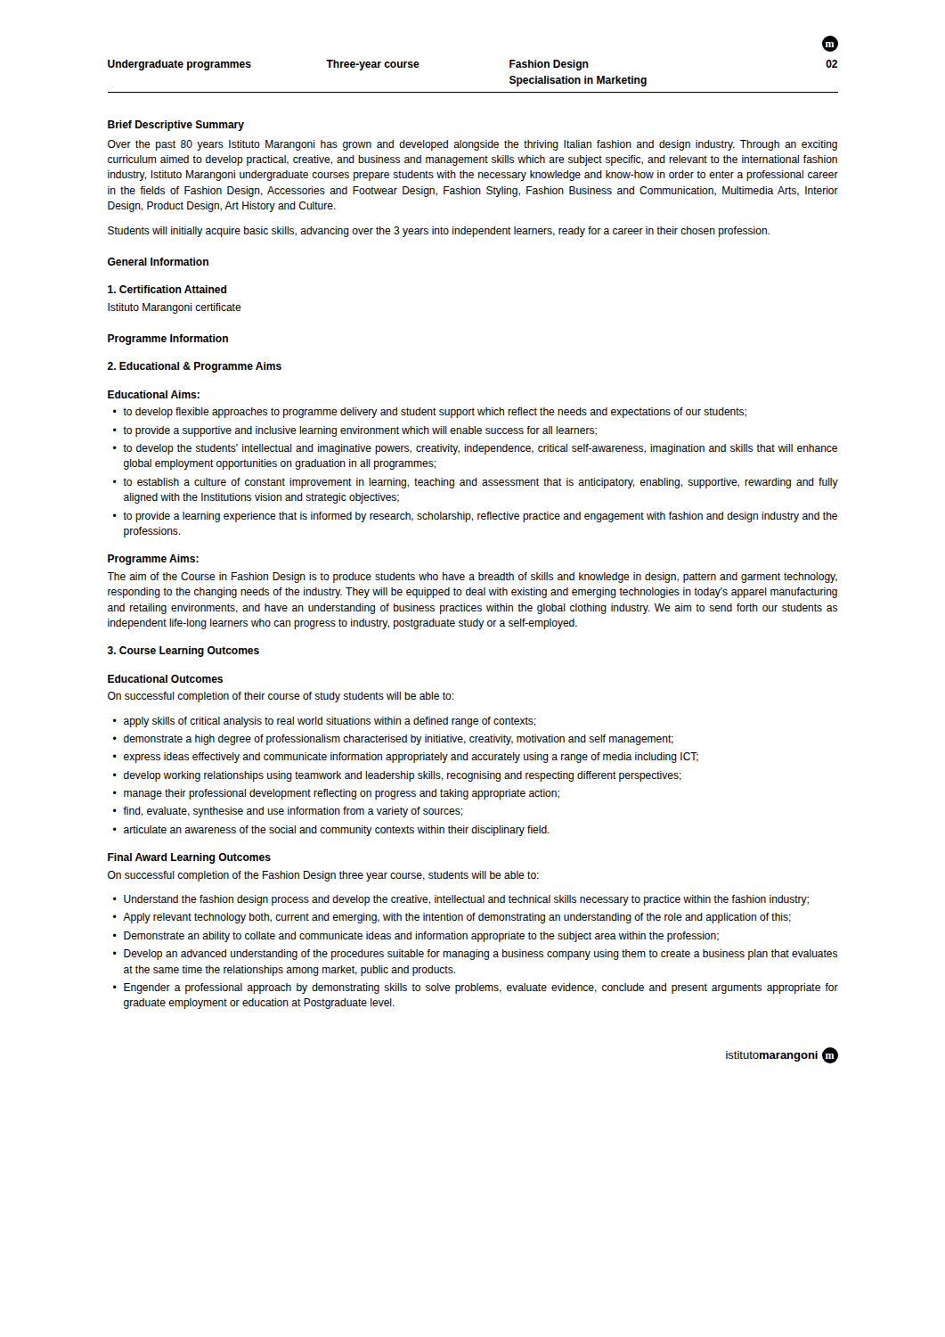m
Undergraduate programmes
Three-year course
Fashion Design
Specialisation in Marketing
02
Brief Descriptive Summary
Over the past 80 years Istituto Marangoni has grown and developed alongside the thriving Italian fashion and design industry. Through an exciting curriculum aimed to develop practical, creative, and business and management skills which are subject specific, and relevant to the international fashion industry, Istituto Marangoni undergraduate courses prepare students with the necessary knowledge and know-how in order to enter a professional career in the fields of Fashion Design, Accessories and Footwear Design, Fashion Styling, Fashion Business and Communication, Multimedia Arts, Interior Design, Product Design, Art History and Culture.
Students will initially acquire basic skills, advancing over the 3 years into independent learners, ready for a career in their chosen profession.
General Information
1. Certification Attained
Istituto Marangoni certificate
Programme Information
2. Educational & Programme Aims
Educational Aims:
to develop flexible approaches to programme delivery and student support which reflect the needs and expectations of our students;
to provide a supportive and inclusive learning environment which will enable success for all learners;
to develop the students' intellectual and imaginative powers, creativity, independence, critical self-awareness, imagination and skills that will enhance global employment opportunities on graduation in all programmes;
to establish a culture of constant improvement in learning, teaching and assessment that is anticipatory, enabling, supportive, rewarding and fully aligned with the Institutions vision and strategic objectives;
to provide a learning experience that is informed by research, scholarship, reflective practice and engagement with fashion and design industry and the professions.
Programme Aims:
The aim of the Course in Fashion Design is to produce students who have a breadth of skills and knowledge in design, pattern and garment technology, responding to the changing needs of the industry. They will be equipped to deal with existing and emerging technologies in today's apparel manufacturing and retailing environments, and have an understanding of business practices within the global clothing industry. We aim to send forth our students as independent life-long learners who can progress to industry, postgraduate study or a self-employed.
3. Course Learning Outcomes
Educational Outcomes
On successful completion of their course of study students will be able to:
apply skills of critical analysis to real world situations within a defined range of contexts;
demonstrate a high degree of professionalism characterised by initiative, creativity, motivation and self management;
express ideas effectively and communicate information appropriately and accurately using a range of media including ICT;
develop working relationships using teamwork and leadership skills, recognising and respecting different perspectives;
manage their professional development reflecting on progress and taking appropriate action;
find, evaluate, synthesise and use information from a variety of sources;
articulate an awareness of the social and community contexts within their disciplinary field.
Final Award Learning Outcomes
On successful completion of the Fashion Design three year course, students will be able to:
Understand the fashion design process and develop the creative, intellectual and technical skills necessary to practice within the fashion industry;
Apply relevant technology both, current and emerging, with the intention of demonstrating an understanding of the role and application of this;
Demonstrate an ability to collate and communicate ideas and information appropriate to the subject area within the profession;
Develop an advanced understanding of the procedures suitable for managing a business company using them to create a business plan that evaluates at the same time the relationships among market, public and products.
Engender a professional approach by demonstrating skills to solve problems, evaluate evidence, conclude and present arguments appropriate for graduate employment or education at Postgraduate level.
istituto marangoni m